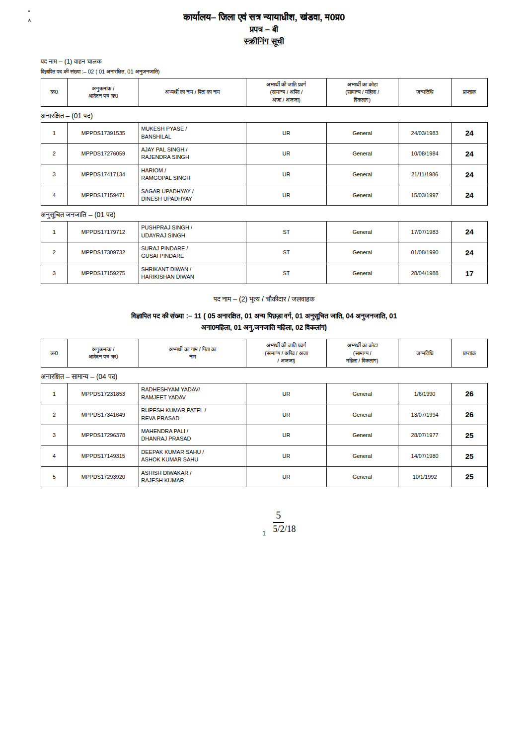•
ᴀ
कार्यालय– जिला एवं सत्र न्यायाधीश, खंडवा, म0प्र0
प्रपत्र – बी
स्क्रीनिंग सूची
पद नाम – (1) वाहन चालक
विज्ञापित पद की संख्या :– 02 ( 01 अनारक्षित, 01 अनुजनजाति)
| क्र0 | अनुक्रमांक / आवेदन पत्र क्र0 | अभ्यर्थी का नाम / पिता का नाम | अभ्यर्थी की जाति प्रवर्ग (सामान्य / अपिव / अजा / अजजा) | अभ्यर्थी का कोटा (सामान्य / महिला / विकलांग) | जन्मतिथि | प्राप्तांक |
| --- | --- | --- | --- | --- | --- | --- |
अनारक्षित – (01 पद)
| 1 | MPPDS17391535 | MUKESH PYASE / BANSHILAL | UR | General | 24/03/1983 | 24 |
| 2 | MPPDS17276059 | AJAY PAL SINGH / RAJENDRA SINGH | UR | General | 10/08/1984 | 24 |
| 3 | MPPDS17417134 | HARIOM / RAMGOPAL SINGH | UR | General | 21/11/1986 | 24 |
| 4 | MPPDS17159471 | SAGAR UPADHYAY / DINESH UPADHYAY | UR | General | 15/03/1997 | 24 |
अनुसूचित जनजाति – (01 पद)
| 1 | MPPDS17179712 | PUSHPRAJ SINGH / UDAYRAJ SINGH | ST | General | 17/07/1983 | 24 |
| 2 | MPPDS17309732 | SURAJ PINDARE / GUSAI PINDARE | ST | General | 01/08/1990 | 24 |
| 3 | MPPDS17159275 | SHRIKANT DIWAN / HARIKISHAN DIWAN | ST | General | 28/04/1988 | 17 |
पद नाम – (2) भृत्य / चौकीदार / जलवाहक
विज्ञापित पद की संख्या :– 11 ( 05 अनारक्षित, 01 अन्य पिछड़ा वर्ग, 01 अनुसूचित जाति, 04 अनुजनजाति, 01
अना0महिला, 01 अनु.जनजाति महिला, 02 विकलांग)
| क्र0 | अनुक्रमांक / आवेदन पत्र क्र0 | अभ्यर्थी का नाम / पिता का नाम | अभ्यर्थी की जाति प्रवर्ग (सामान्य / अपिव / अजा / अजजा) | अभ्यर्थी का कोटा (सामान्य / महिला / विकलांग) | जन्मतिथि | प्राप्तांक |
| --- | --- | --- | --- | --- | --- | --- |
अनारक्षित – सामान्य – (04 पद)
| 1 | MPPDS17231853 | RADHESHYAM YADAV/ RAMJEET YADAV | UR | General | 1/6/1990 | 26 |
| 2 | MPPDS17341649 | RUPESH KUMAR PATEL / REVA PRASAD | UR | General | 13/07/1994 | 26 |
| 3 | MPPDS17296378 | MAHENDRA PALI / DHANRAJ PRASAD | UR | General | 28/07/1977 | 25 |
| 4 | MPPDS17149315 | DEEPAK KUMAR SAHU / ASHOK KUMAR SAHU | UR | General | 14/07/1980 | 25 |
| 5 | MPPDS17293920 | ASHISH DIWAKAR / RAJESH KUMAR | UR | General | 10/1/1992 | 25 |
1
5
5/2/18